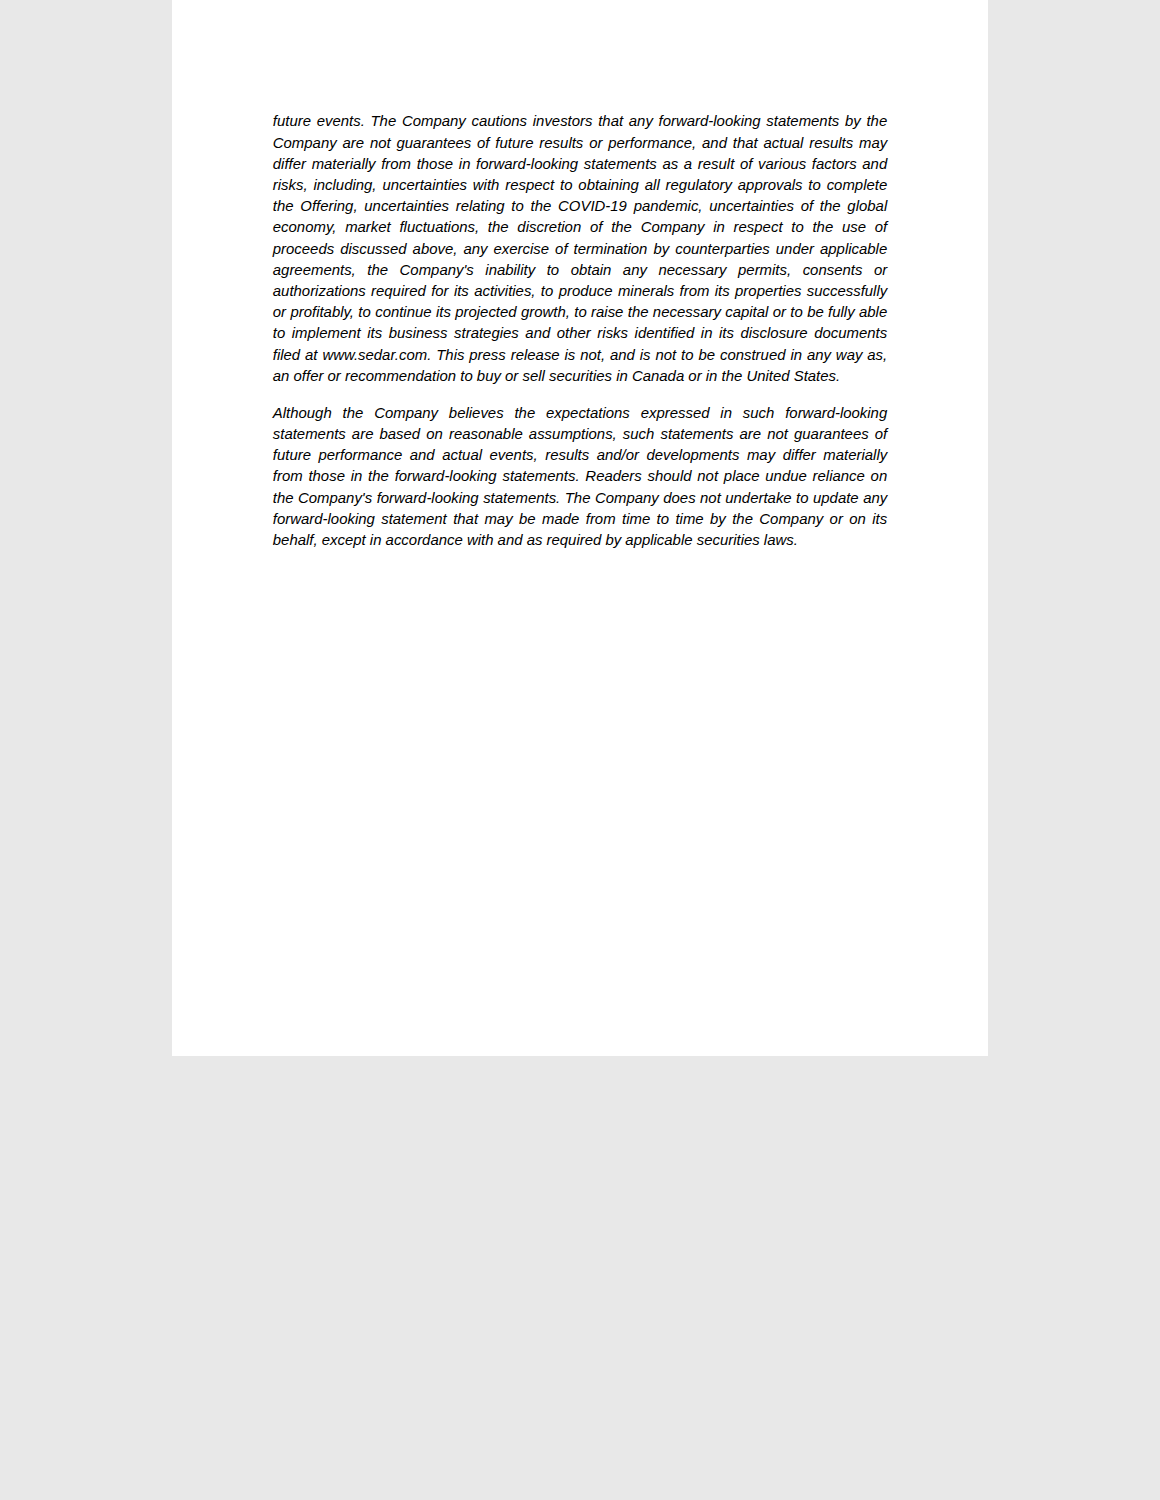future events. The Company cautions investors that any forward-looking statements by the Company are not guarantees of future results or performance, and that actual results may differ materially from those in forward-looking statements as a result of various factors and risks, including, uncertainties with respect to obtaining all regulatory approvals to complete the Offering, uncertainties relating to the COVID-19 pandemic, uncertainties of the global economy, market fluctuations, the discretion of the Company in respect to the use of proceeds discussed above, any exercise of termination by counterparties under applicable agreements, the Company's inability to obtain any necessary permits, consents or authorizations required for its activities, to produce minerals from its properties successfully or profitably, to continue its projected growth, to raise the necessary capital or to be fully able to implement its business strategies and other risks identified in its disclosure documents filed at www.sedar.com. This press release is not, and is not to be construed in any way as, an offer or recommendation to buy or sell securities in Canada or in the United States.
Although the Company believes the expectations expressed in such forward-looking statements are based on reasonable assumptions, such statements are not guarantees of future performance and actual events, results and/or developments may differ materially from those in the forward-looking statements. Readers should not place undue reliance on the Company's forward-looking statements. The Company does not undertake to update any forward-looking statement that may be made from time to time by the Company or on its behalf, except in accordance with and as required by applicable securities laws.